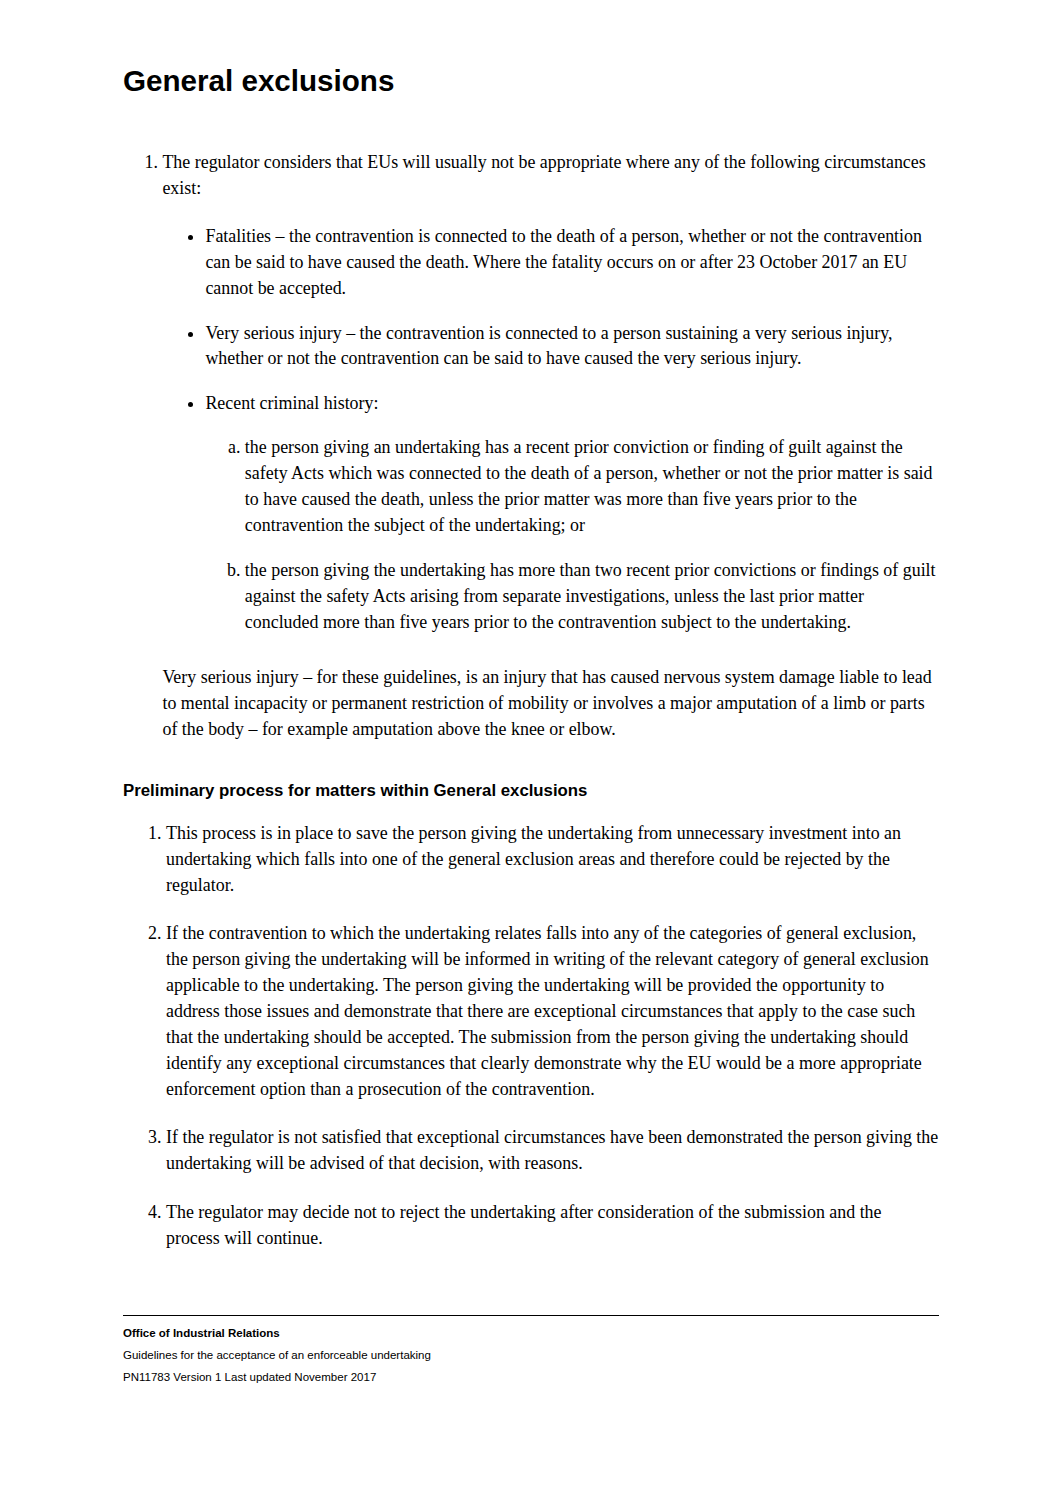General exclusions
The regulator considers that EUs will usually not be appropriate where any of the following circumstances exist:
Fatalities – the contravention is connected to the death of a person, whether or not the contravention can be said to have caused the death. Where the fatality occurs on or after 23 October 2017 an EU cannot be accepted.
Very serious injury – the contravention is connected to a person sustaining a very serious injury, whether or not the contravention can be said to have caused the very serious injury.
Recent criminal history:
the person giving an undertaking has a recent prior conviction or finding of guilt against the safety Acts which was connected to the death of a person, whether or not the prior matter is said to have caused the death, unless the prior matter was more than five years prior to the contravention the subject of the undertaking; or
the person giving the undertaking has more than two recent prior convictions or findings of guilt against the safety Acts arising from separate investigations, unless the last prior matter concluded more than five years prior to the contravention subject to the undertaking.
Very serious injury – for these guidelines, is an injury that has caused nervous system damage liable to lead to mental incapacity or permanent restriction of mobility or involves a major amputation of a limb or parts of the body – for example amputation above the knee or elbow.
Preliminary process for matters within General exclusions
This process is in place to save the person giving the undertaking from unnecessary investment into an undertaking which falls into one of the general exclusion areas and therefore could be rejected by the regulator.
If the contravention to which the undertaking relates falls into any of the categories of general exclusion, the person giving the undertaking will be informed in writing of the relevant category of general exclusion applicable to the undertaking. The person giving the undertaking will be provided the opportunity to address those issues and demonstrate that there are exceptional circumstances that apply to the case such that the undertaking should be accepted. The submission from the person giving the undertaking should identify any exceptional circumstances that clearly demonstrate why the EU would be a more appropriate enforcement option than a prosecution of the contravention.
If the regulator is not satisfied that exceptional circumstances have been demonstrated the person giving the undertaking will be advised of that decision, with reasons.
The regulator may decide not to reject the undertaking after consideration of the submission and the process will continue.
Office of Industrial Relations
Guidelines for the acceptance of an enforceable undertaking
PN11783 Version 1 Last updated November 2017